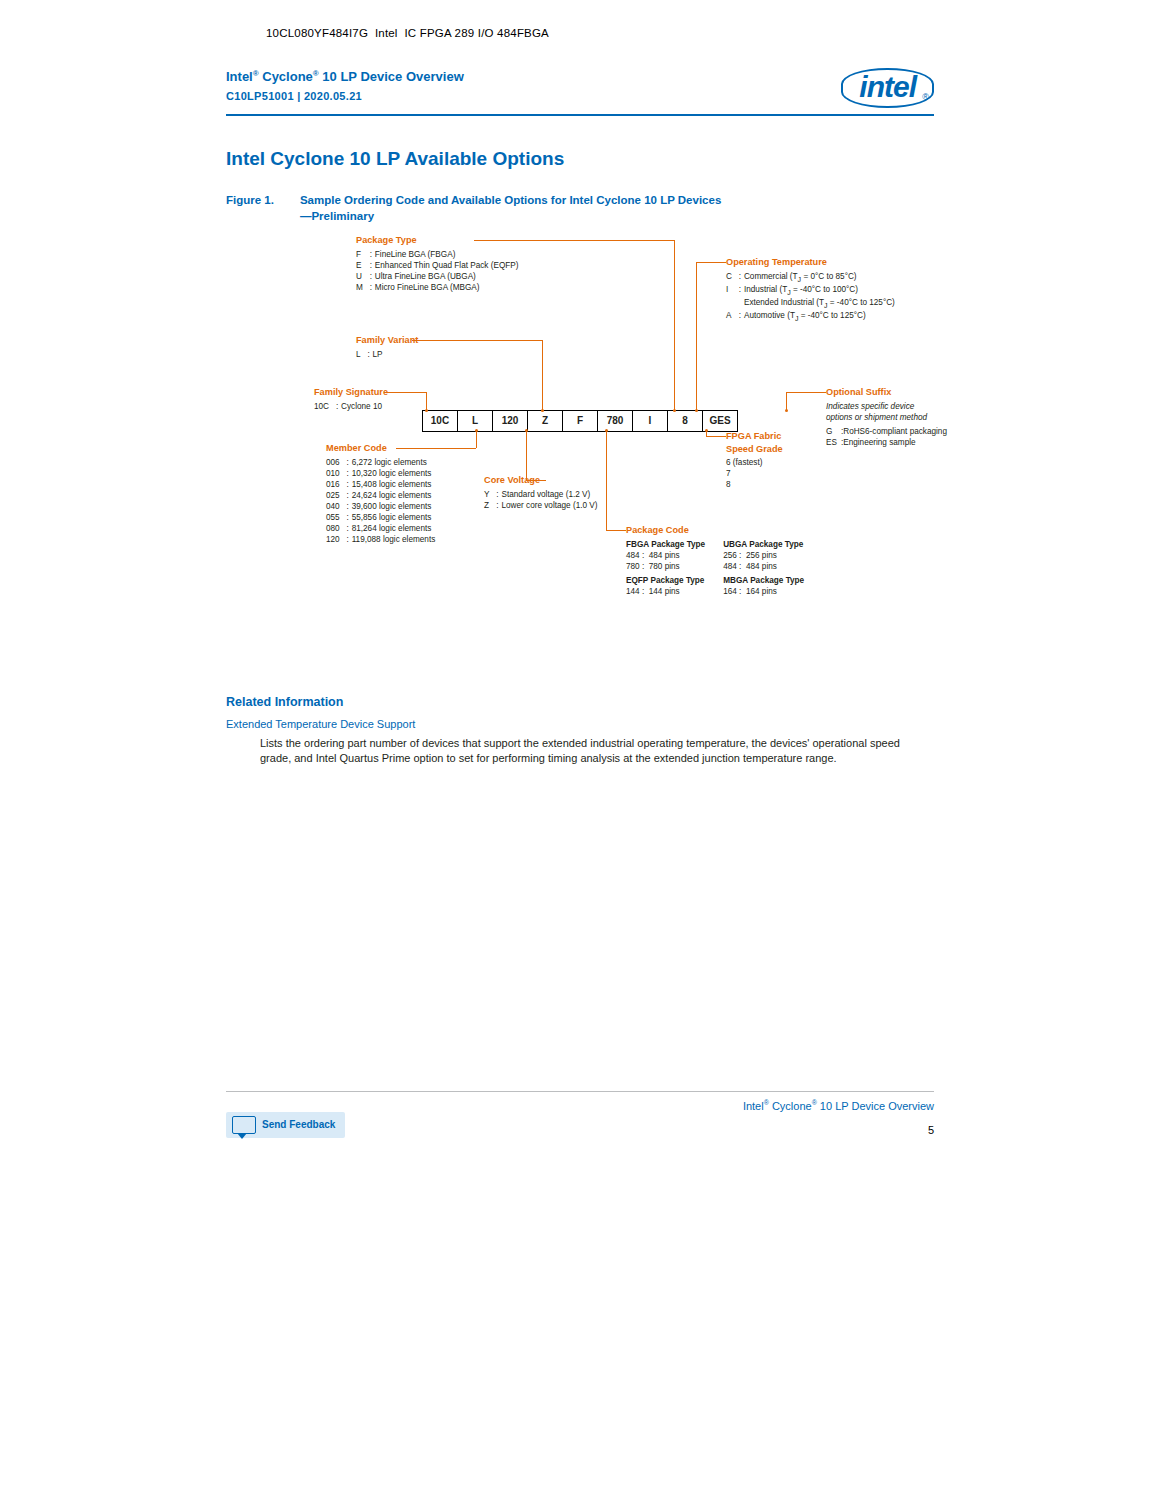10CL080YF484I7G Intel IC FPGA 289 I/O 484FBGA
Intel® Cyclone® 10 LP Device Overview
C10LP51001 | 2020.05.21
intel®
Intel Cyclone 10 LP Available Options
Figure 1.
Sample Ordering Code and Available Options for Intel Cyclone 10 LP Devices
—Preliminary
Package Type
| F | : | FineLine BGA (FBGA) |
| E | : | Enhanced Thin Quad Flat Pack (EQFP) |
| U | : | Ultra FineLine BGA (UBGA) |
| M | : | Micro FineLine BGA (MBGA) |
Operating Temperature
| C | : | Commercial (T J = 0°C to 85°C) |
| I | : | Industrial (T J = -40°C to 100°C) |
| | | Extended Industrial (T J = -40°C to 125°C) |
| A | : | Automotive (T J = -40°C to 125°C) |
Family Variant
| L | : | LP |
Family Signature
| 10C | : | Cyclone 10 |
Member Code
| 006 | : | 6,272 logic elements |
| 010 | : | 10,320 logic elements |
| 016 | : | 15,408 logic elements |
| 025 | : | 24,624 logic elements |
| 040 | : | 39,600 logic elements |
| 055 | : | 55,856 logic elements |
| 080 | : | 81,264 logic elements |
| 120 | : | 119,088 logic elements |
Core Voltage
| Y | : | Standard voltage (1.2 V) |
| Z | : | Lower core voltage (1.0 V) |
Package Code
| FBGA Package Type | UBGA Package Type |
| 484 : 484 pins | 256 : 256 pins |
| 780 : 780 pins | 484 : 484 pins |
| EQFP Package Type | MBGA Package Type |
| 144 : 144 pins | 164 : 164 pins |
FPGA Fabric
Speed Grade
6 (fastest)
7
8
Optional Suffix
Indicates specific device
options or shipment method
| G | : | RoHS6-compliant packaging |
| ES | : | Engineering sample |
10C
L
120
Z
F
780
I
8
GES
Related Information
Extended Temperature Device Support
Lists the ordering part number of devices that support the extended industrial operating temperature, the devices' operational speed grade, and Intel Quartus Prime option to set for performing timing analysis at the extended junction temperature range.
Send Feedback
Intel® Cyclone® 10 LP Device Overview
5